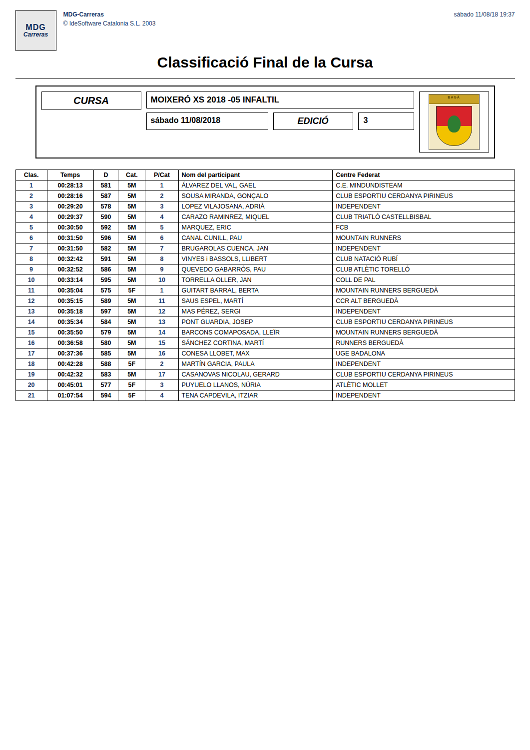MDG
Carreras
MDG-Carreras
© IdeSoftware Catalonia S.L. 2003
sábado 11/08/18 19:37
Classificació Final de la Cursa
CURSA
MOIXERÓ XS 2018 -05 INFALTIL
sábado 11/08/2018
EDICIÓ
3
BAGÀ
| Clas. | Temps | D | Cat. | P/Cat | Nom del participant | Centre Federat |
| --- | --- | --- | --- | --- | --- | --- |
| 1 | 00:28:13 | 581 | 5M | 1 | ÁLVAREZ DEL VAL, GAEL | C.E. MINDUNDISTEAM |
| 2 | 00:28:16 | 587 | 5M | 2 | SOUSA MIRANDA, GONÇALO | CLUB ESPORTIU CERDANYA PIRINEUS |
| 3 | 00:29:20 | 578 | 5M | 3 | LOPEZ VILAJOSANA, ADRIÀ | INDEPENDENT |
| 4 | 00:29:37 | 590 | 5M | 4 | CARAZO RAMINREZ, MIQUEL | CLUB TRIATLÓ CASTELLBISBAL |
| 5 | 00:30:50 | 592 | 5M | 5 | MARQUEZ, ERIC | FCB |
| 6 | 00:31:50 | 596 | 5M | 6 | CANAL CUNILL, PAU | MOUNTAIN RUNNERS |
| 7 | 00:31:50 | 582 | 5M | 7 | BRUGAROLAS CUENCA, JAN | INDEPENDENT |
| 8 | 00:32:42 | 591 | 5M | 8 | VINYES i BASSOLS, LLIBERT | CLUB NATACIÓ RUBÍ |
| 9 | 00:32:52 | 586 | 5M | 9 | QUEVEDO GABARRÓS, PAU | CLUB ATLÈTIC TORELLÓ |
| 10 | 00:33:14 | 595 | 5M | 10 | TORRELLA OLLER, JAN | COLL DE PAL |
| 11 | 00:35:04 | 575 | 5F | 1 | GUITART BARRAL, BERTA | MOUNTAIN RUNNERS BERGUEDÀ |
| 12 | 00:35:15 | 589 | 5M | 11 | SAUS ESPEL, MARTÍ | CCR ALT BERGUEDÀ |
| 13 | 00:35:18 | 597 | 5M | 12 | MAS PÉREZ, SERGI | INDEPENDENT |
| 14 | 00:35:34 | 584 | 5M | 13 | PONT GUARDIA, JOSEP | CLUB ESPORTIU CERDANYA PIRINEUS |
| 15 | 00:35:50 | 579 | 5M | 14 | BARCONS COMAPOSADA, LLEÏR | MOUNTAIN RUNNERS BERGUEDÀ |
| 16 | 00:36:58 | 580 | 5M | 15 | SÁNCHEZ CORTINA, MARTÍ | RUNNERS BERGUEDÀ |
| 17 | 00:37:36 | 585 | 5M | 16 | CONESA LLOBET, MAX | UGE BADALONA |
| 18 | 00:42:28 | 588 | 5F | 2 | MARTÍN GARCIA, PAULA | INDEPENDENT |
| 19 | 00:42:32 | 583 | 5M | 17 | CASANOVAS NICOLAU, GERARD | CLUB ESPORTIU CERDANYA PIRINEUS |
| 20 | 00:45:01 | 577 | 5F | 3 | PUYUELO LLANOS, NÚRIA | ATLÈTIC MOLLET |
| 21 | 01:07:54 | 594 | 5F | 4 | TENA CAPDEVILA, ITZIAR | INDEPENDENT |